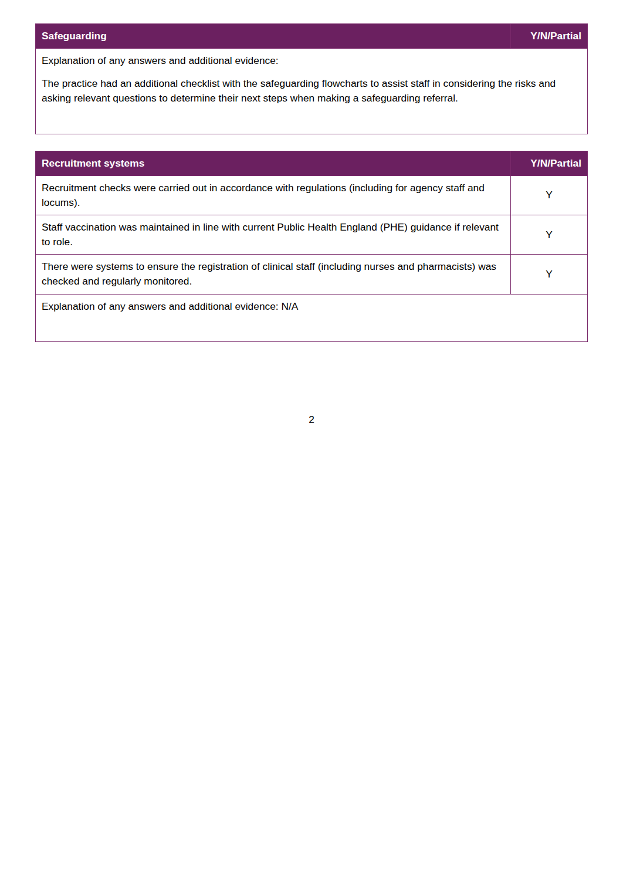| Safeguarding | Y/N/Partial |
| --- | --- |
| Explanation of any answers and additional evidence: The practice had an additional checklist with the safeguarding flowcharts to assist staff in considering the risks and asking relevant questions to determine their next steps when making a safeguarding referral. |
| Recruitment systems | Y/N/Partial |
| --- | --- |
| Recruitment checks were carried out in accordance with regulations (including for agency staff and locums). | Y |
| Staff vaccination was maintained in line with current Public Health England (PHE) guidance if relevant to role. | Y |
| There were systems to ensure the registration of clinical staff (including nurses and pharmacists) was checked and regularly monitored. | Y |
| Explanation of any answers and additional evidence: N/A |
2